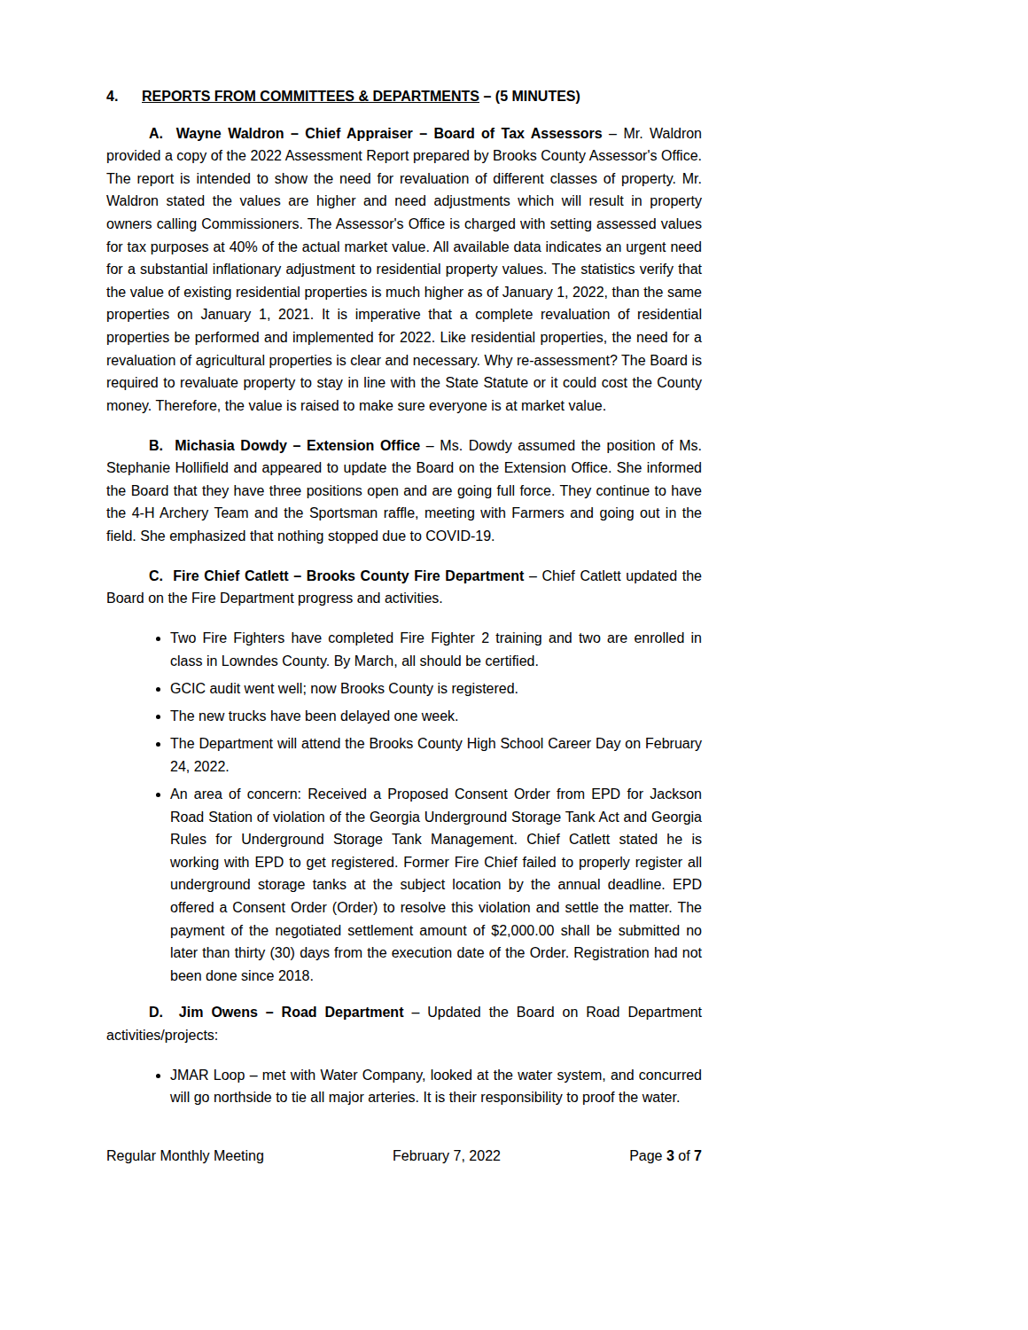4. REPORTS FROM COMMITTEES & DEPARTMENTS – (5 MINUTES)
A. Wayne Waldron – Chief Appraiser – Board of Tax Assessors – Mr. Waldron provided a copy of the 2022 Assessment Report prepared by Brooks County Assessor's Office. The report is intended to show the need for revaluation of different classes of property. Mr. Waldron stated the values are higher and need adjustments which will result in property owners calling Commissioners. The Assessor's Office is charged with setting assessed values for tax purposes at 40% of the actual market value. All available data indicates an urgent need for a substantial inflationary adjustment to residential property values. The statistics verify that the value of existing residential properties is much higher as of January 1, 2022, than the same properties on January 1, 2021. It is imperative that a complete revaluation of residential properties be performed and implemented for 2022. Like residential properties, the need for a revaluation of agricultural properties is clear and necessary. Why re-assessment? The Board is required to revaluate property to stay in line with the State Statute or it could cost the County money. Therefore, the value is raised to make sure everyone is at market value.
B. Michasia Dowdy – Extension Office – Ms. Dowdy assumed the position of Ms. Stephanie Hollifield and appeared to update the Board on the Extension Office. She informed the Board that they have three positions open and are going full force. They continue to have the 4-H Archery Team and the Sportsman raffle, meeting with Farmers and going out in the field. She emphasized that nothing stopped due to COVID-19.
C. Fire Chief Catlett – Brooks County Fire Department – Chief Catlett updated the Board on the Fire Department progress and activities.
Two Fire Fighters have completed Fire Fighter 2 training and two are enrolled in class in Lowndes County. By March, all should be certified.
GCIC audit went well; now Brooks County is registered.
The new trucks have been delayed one week.
The Department will attend the Brooks County High School Career Day on February 24, 2022.
An area of concern: Received a Proposed Consent Order from EPD for Jackson Road Station of violation of the Georgia Underground Storage Tank Act and Georgia Rules for Underground Storage Tank Management. Chief Catlett stated he is working with EPD to get registered. Former Fire Chief failed to properly register all underground storage tanks at the subject location by the annual deadline. EPD offered a Consent Order (Order) to resolve this violation and settle the matter. The payment of the negotiated settlement amount of $2,000.00 shall be submitted no later than thirty (30) days from the execution date of the Order. Registration had not been done since 2018.
D. Jim Owens – Road Department – Updated the Board on Road Department activities/projects:
JMAR Loop – met with Water Company, looked at the water system, and concurred will go northside to tie all major arteries. It is their responsibility to proof the water.
Regular Monthly Meeting February 7, 2022 Page 3 of 7